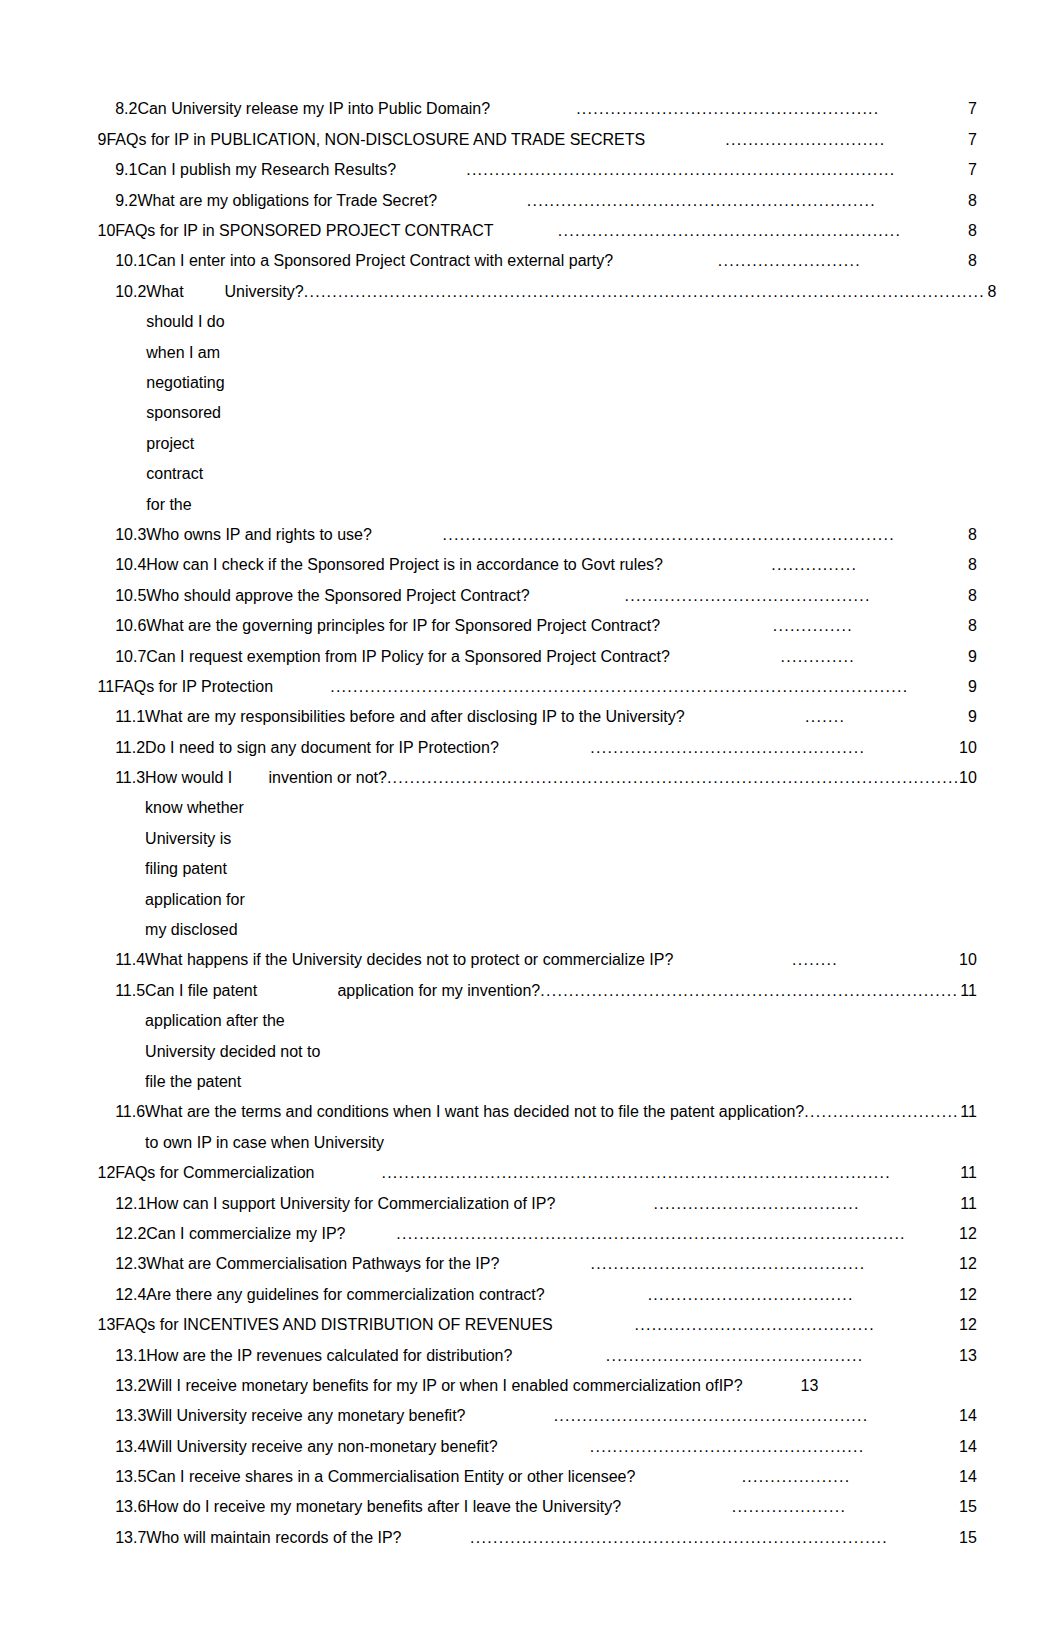8.2 Can University release my IP into Public Domain?..................................................... 7
9 FAQs for IP in PUBLICATION, NON-DISCLOSURE AND TRADE SECRETS............................ 7
9.1 Can I publish my Research Results?........................................................................... 7
9.2 What are my obligations for Trade Secret?............................................................. 8
10 FAQs for IP in SPONSORED PROJECT CONTRACT............................................................ 8
10.1 Can I enter into a Sponsored Project Contract with external party?......................... 8
10.2 What should I do when I am negotiating sponsored project contract for the University?....................................................................................................................... 8
10.3 Who owns IP and rights to use?............................................................................... 8
10.4 How can I check if the Sponsored Project is in accordance to Govt rules?............... 8
10.5 Who should approve the Sponsored Project Contract?........................................... 8
10.6 What are the governing principles for IP for Sponsored Project Contract?.............. 8
10.7 Can I request exemption from IP Policy for a Sponsored Project Contract?............. 9
11 FAQs for IP Protection..................................................................................................... 9
11.1 What are my responsibilities before and after disclosing IP to the University?....... 9
11.2 Do I need to sign any document for IP Protection?................................................ 10
11.3 How would I know whether University is filing patent application for my disclosed invention or not?............................................................................................................. 10
11.4 What happens if the University decides not to protect or commercialize IP?........ 10
11.5 Can I file patent application after the University decided not to file the patent application for my invention?............................................................................................... 11
11.6 What are the terms and conditions when I want to own IP in case when University has decided not to file the patent application?.................................................................... 11
12 FAQs for Commercialization......................................................................................... 11
12.1 How can I support University for Commercialization of IP?.................................... 11
12.2 Can I commercialize my IP?......................................................................................... 12
12.3 What are Commercialisation Pathways for the IP?................................................ 12
12.4 Are there any guidelines for commercialization contract?.................................... 12
13 FAQs for INCENTIVES AND DISTRIBUTION OF REVENUES.......................................... 12
13.1 How are the IP revenues calculated for distribution?............................................. 13
13.2 Will I receive monetary benefits for my IP or when I enabled commercialization of IP? 13
13.3 Will University receive any monetary benefit?....................................................... 14
13.4 Will University receive any non-monetary benefit?................................................ 14
13.5 Can I receive shares in a Commercialisation Entity or other licensee?................... 14
13.6 How do I receive my monetary benefits after I leave the University?.................... 15
13.7 Who will maintain records of the IP?......................................................................... 15